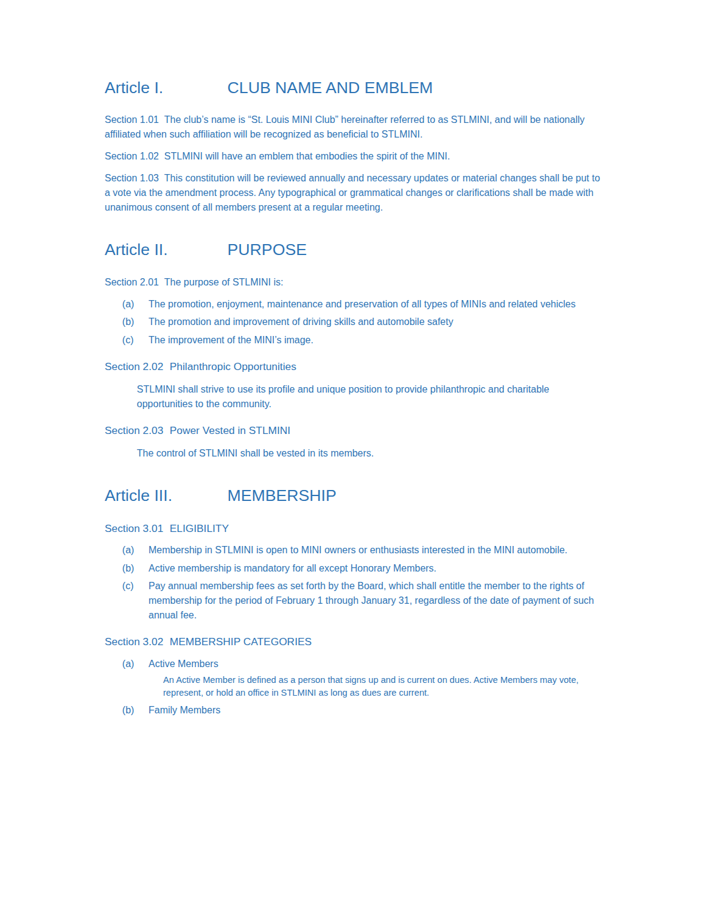Article I. CLUB NAME AND EMBLEM
Section 1.01 The club’s name is “St. Louis MINI Club” hereinafter referred to as STLMINI, and will be nationally affiliated when such affiliation will be recognized as beneficial to STLMINI.
Section 1.02 STLMINI will have an emblem that embodies the spirit of the MINI.
Section 1.03 This constitution will be reviewed annually and necessary updates or material changes shall be put to a vote via the amendment process. Any typographical or grammatical changes or clarifications shall be made with unanimous consent of all members present at a regular meeting.
Article II. PURPOSE
Section 2.01 The purpose of STLMINI is:
(a) The promotion, enjoyment, maintenance and preservation of all types of MINIs and related vehicles
(b) The promotion and improvement of driving skills and automobile safety
(c) The improvement of the MINI’s image.
Section 2.02 Philanthropic Opportunities
STLMINI shall strive to use its profile and unique position to provide philanthropic and charitable opportunities to the community.
Section 2.03 Power Vested in STLMINI
The control of STLMINI shall be vested in its members.
Article III. MEMBERSHIP
Section 3.01 ELIGIBILITY
(a) Membership in STLMINI is open to MINI owners or enthusiasts interested in the MINI automobile.
(b) Active membership is mandatory for all except Honorary Members.
(c) Pay annual membership fees as set forth by the Board, which shall entitle the member to the rights of membership for the period of February 1 through January 31, regardless of the date of payment of such annual fee.
Section 3.02 MEMBERSHIP CATEGORIES
(a) Active Members
An Active Member is defined as a person that signs up and is current on dues. Active Members may vote, represent, or hold an office in STLMINI as long as dues are current.
(b) Family Members